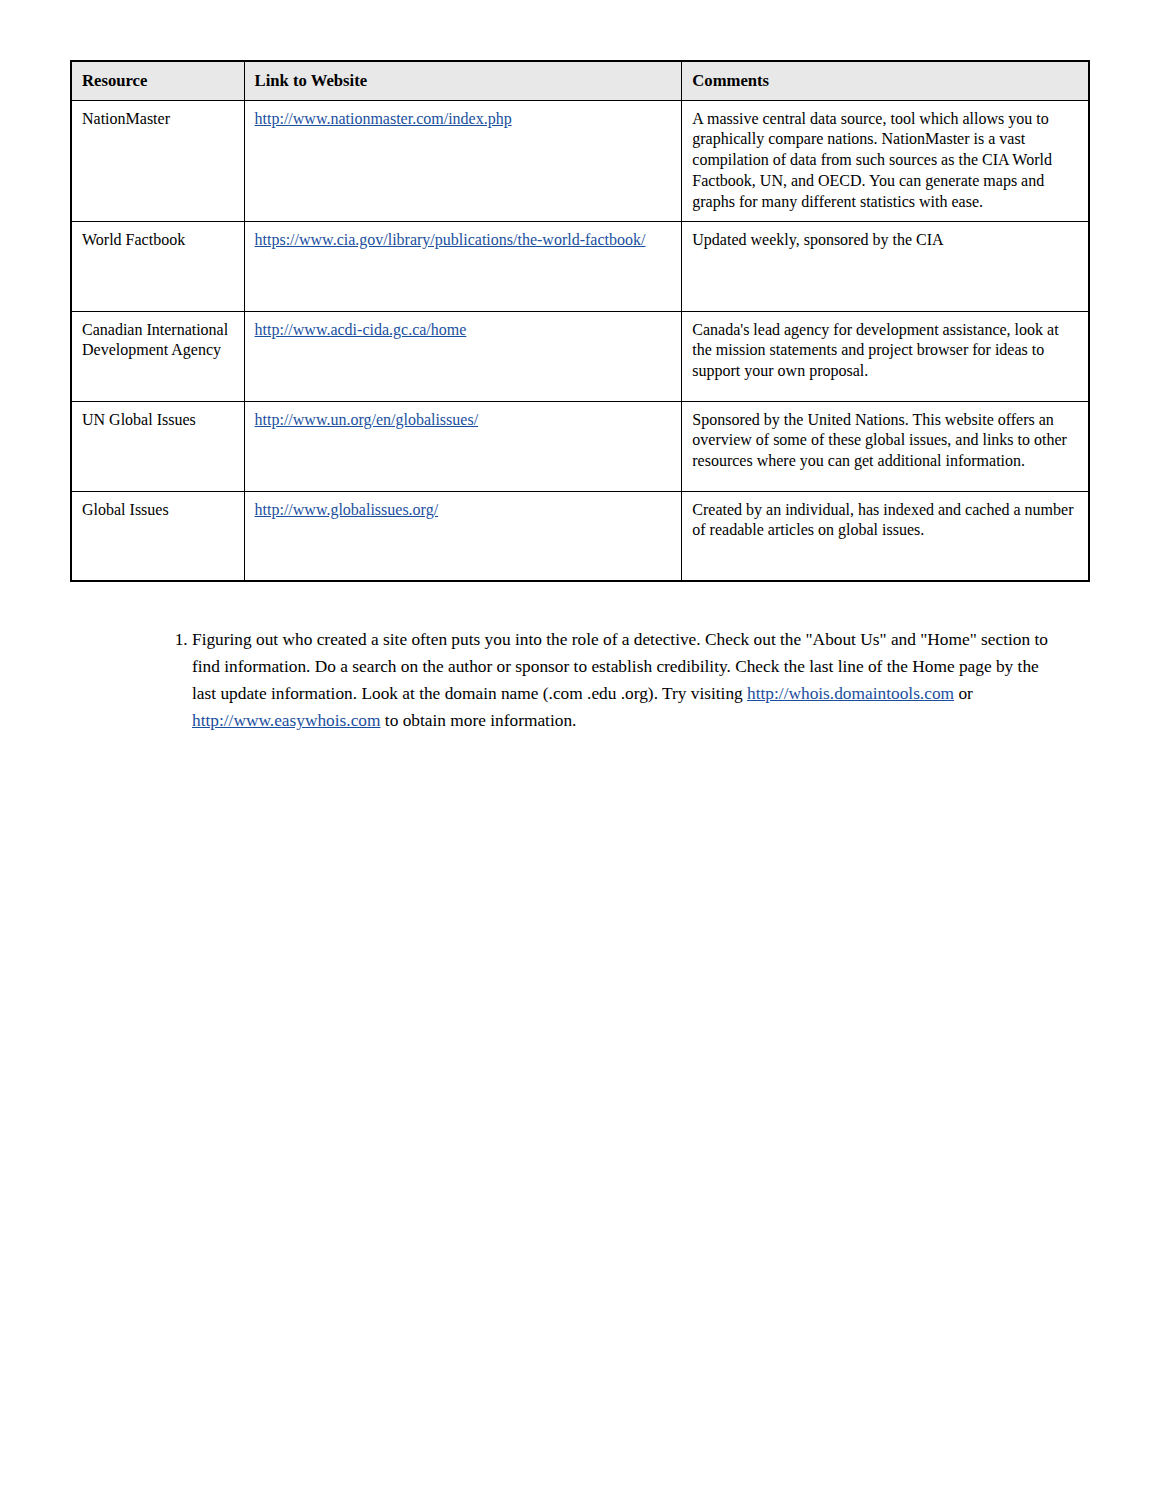| Resource | Link to Website | Comments |
| --- | --- | --- |
| NationMaster | http://www.nationmaster.com/index.php | A massive central data source, tool which allows you to graphically compare nations. NationMaster is a vast compilation of data from such sources as the CIA World Factbook, UN, and OECD. You can generate maps and graphs for many different statistics with ease. |
| World Factbook | https://www.cia.gov/library/publications/the-world-factbook/ | Updated weekly, sponsored by the CIA |
| Canadian International Development Agency | http://www.acdi-cida.gc.ca/home | Canada's lead agency for development assistance, look at the mission statements and project browser for ideas to support your own proposal. |
| UN Global Issues | http://www.un.org/en/globalissues/ | Sponsored by the United Nations. This website offers an overview of some of these global issues, and links to other resources where you can get additional information. |
| Global Issues | http://www.globalissues.org/ | Created by an individual, has indexed and cached a number of readable articles on global issues. |
Figuring out who created a site often puts you into the role of a detective. Check out the "About Us" and "Home" section to find information. Do a search on the author or sponsor to establish credibility. Check the last line of the Home page by the last update information. Look at the domain name (.com .edu .org). Try visiting http://whois.domaintools.com or http://www.easywhois.com to obtain more information.